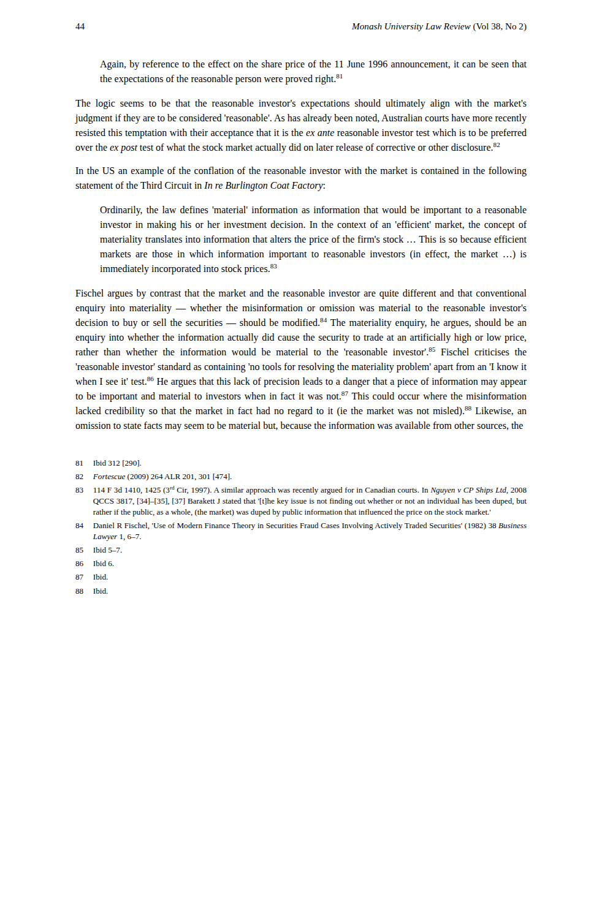44 Monash University Law Review (Vol 38, No 2)
Again, by reference to the effect on the share price of the 11 June 1996 announcement, it can be seen that the expectations of the reasonable person were proved right.81
The logic seems to be that the reasonable investor's expectations should ultimately align with the market's judgment if they are to be considered 'reasonable'. As has already been noted, Australian courts have more recently resisted this temptation with their acceptance that it is the ex ante reasonable investor test which is to be preferred over the ex post test of what the stock market actually did on later release of corrective or other disclosure.82
In the US an example of the conflation of the reasonable investor with the market is contained in the following statement of the Third Circuit in In re Burlington Coat Factory:
Ordinarily, the law defines 'material' information as information that would be important to a reasonable investor in making his or her investment decision. In the context of an 'efficient' market, the concept of materiality translates into information that alters the price of the firm's stock … This is so because efficient markets are those in which information important to reasonable investors (in effect, the market …) is immediately incorporated into stock prices.83
Fischel argues by contrast that the market and the reasonable investor are quite different and that conventional enquiry into materiality — whether the misinformation or omission was material to the reasonable investor's decision to buy or sell the securities — should be modified.84 The materiality enquiry, he argues, should be an enquiry into whether the information actually did cause the security to trade at an artificially high or low price, rather than whether the information would be material to the 'reasonable investor'.85 Fischel criticises the 'reasonable investor' standard as containing 'no tools for resolving the materiality problem' apart from an 'I know it when I see it' test.86 He argues that this lack of precision leads to a danger that a piece of information may appear to be important and material to investors when in fact it was not.87 This could occur where the misinformation lacked credibility so that the market in fact had no regard to it (ie the market was not misled).88 Likewise, an omission to state facts may seem to be material but, because the information was available from other sources, the
81 Ibid 312 [290].
82 Fortescue (2009) 264 ALR 201, 301 [474].
83114 F 3d 1410, 1425 (3rd Cir, 1997). A similar approach was recently argued for in Canadian courts. In Nguyen v CP Ships Ltd, 2008 QCCS 3817, [34]–[35], [37] Barakett J stated that '[t]he key issue is not finding out whether or not an individual has been duped, but rather if the public, as a whole, (the market) was duped by public information that influenced the price on the stock market.'
84 Daniel R Fischel, 'Use of Modern Finance Theory in Securities Fraud Cases Involving Actively Traded Securities' (1982) 38 Business Lawyer 1, 6–7.
85 Ibid 5–7.
86 Ibid 6.
87 Ibid.
88 Ibid.